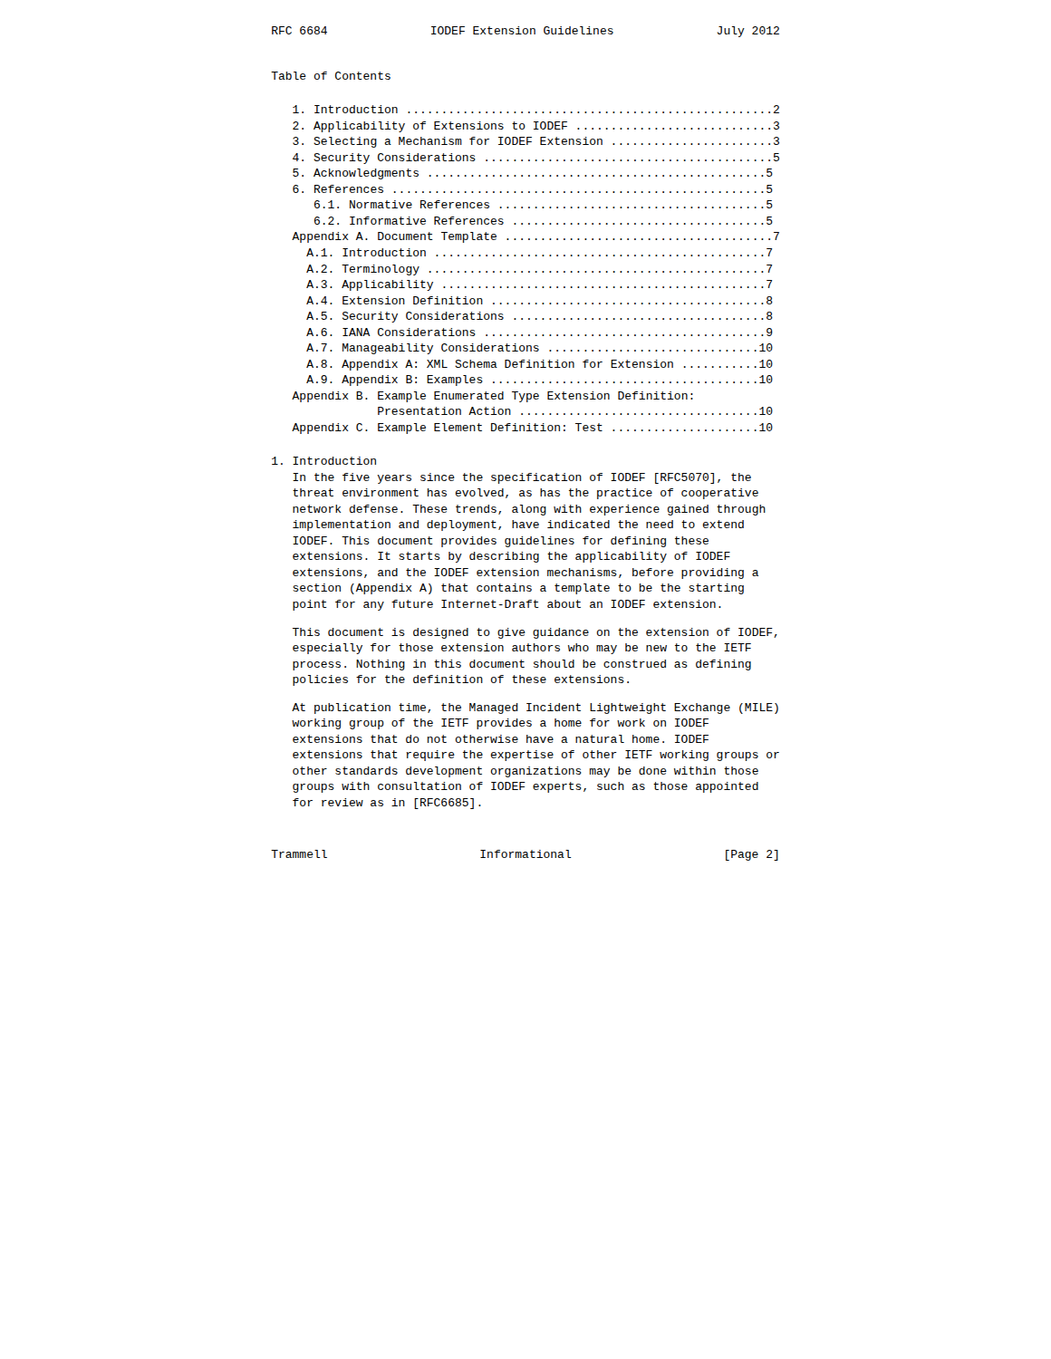RFC 6684 IODEF Extension Guidelines July 2012
Table of Contents
   1. Introduction ....................................................2
   2. Applicability of Extensions to IODEF ............................3
   3. Selecting a Mechanism for IODEF Extension .......................3
   4. Security Considerations .........................................5
   5. Acknowledgments ................................................5
   6. References .....................................................5
      6.1. Normative References ......................................5
      6.2. Informative References ....................................5
   Appendix A. Document Template ......................................7
     A.1. Introduction ...............................................7
     A.2. Terminology ................................................7
     A.3. Applicability ..............................................7
     A.4. Extension Definition .......................................8
     A.5. Security Considerations ....................................8
     A.6. IANA Considerations ........................................9
     A.7. Manageability Considerations ..............................10
     A.8. Appendix A: XML Schema Definition for Extension ...........10
     A.9. Appendix B: Examples ......................................10
   Appendix B. Example Enumerated Type Extension Definition:
               Presentation Action ..................................10
   Appendix C. Example Element Definition: Test .....................10
1. Introduction
In the five years since the specification of IODEF [RFC5070], the threat environment has evolved, as has the practice of cooperative network defense. These trends, along with experience gained through implementation and deployment, have indicated the need to extend IODEF. This document provides guidelines for defining these extensions. It starts by describing the applicability of IODEF extensions, and the IODEF extension mechanisms, before providing a section (Appendix A) that contains a template to be the starting point for any future Internet-Draft about an IODEF extension.
This document is designed to give guidance on the extension of IODEF, especially for those extension authors who may be new to the IETF process. Nothing in this document should be construed as defining policies for the definition of these extensions.
At publication time, the Managed Incident Lightweight Exchange (MILE) working group of the IETF provides a home for work on IODEF extensions that do not otherwise have a natural home. IODEF extensions that require the expertise of other IETF working groups or other standards development organizations may be done within those groups with consultation of IODEF experts, such as those appointed for review as in [RFC6685].
Trammell Informational [Page 2]